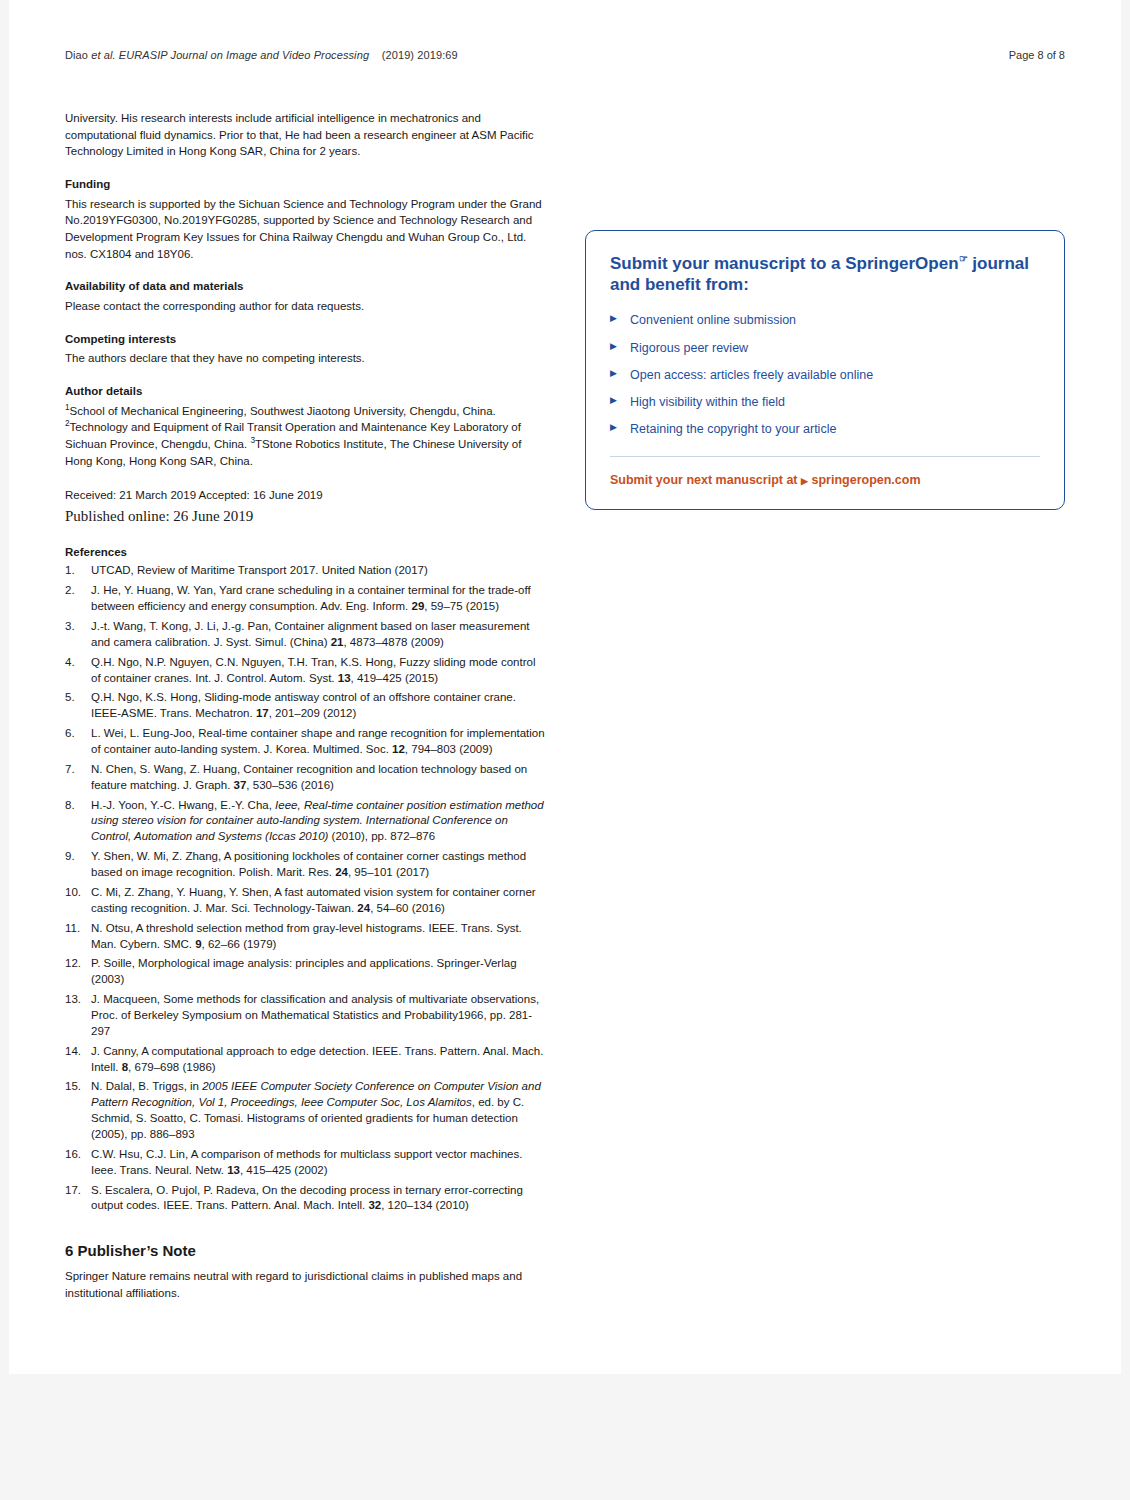Diao et al. EURASIP Journal on Image and Video Processing (2019) 2019:69
Page 8 of 8
University. His research interests include artificial intelligence in mechatronics and computational fluid dynamics. Prior to that, He had been a research engineer at ASM Pacific Technology Limited in Hong Kong SAR, China for 2 years.
Funding
This research is supported by the Sichuan Science and Technology Program under the Grand No.2019YFG0300, No.2019YFG0285, supported by Science and Technology Research and Development Program Key Issues for China Railway Chengdu and Wuhan Group Co., Ltd. nos. CX1804 and 18Y06.
Availability of data and materials
Please contact the corresponding author for data requests.
Competing interests
The authors declare that they have no competing interests.
Author details
1School of Mechanical Engineering, Southwest Jiaotong University, Chengdu, China. 2Technology and Equipment of Rail Transit Operation and Maintenance Key Laboratory of Sichuan Province, Chengdu, China. 3TStone Robotics Institute, The Chinese University of Hong Kong, Hong Kong SAR, China.
Received: 21 March 2019 Accepted: 16 June 2019
Published online: 26 June 2019
References
UTCAD, Review of Maritime Transport 2017. United Nation (2017)
J. He, Y. Huang, W. Yan, Yard crane scheduling in a container terminal for the trade-off between efficiency and energy consumption. Adv. Eng. Inform. 29, 59–75 (2015)
J.-t. Wang, T. Kong, J. Li, J.-g. Pan, Container alignment based on laser measurement and camera calibration. J. Syst. Simul. (China) 21, 4873–4878 (2009)
Q.H. Ngo, N.P. Nguyen, C.N. Nguyen, T.H. Tran, K.S. Hong, Fuzzy sliding mode control of container cranes. Int. J. Control. Autom. Syst. 13, 419–425 (2015)
Q.H. Ngo, K.S. Hong, Sliding-mode antisway control of an offshore container crane. IEEE-ASME. Trans. Mechatron. 17, 201–209 (2012)
L. Wei, L. Eung-Joo, Real-time container shape and range recognition for implementation of container auto-landing system. J. Korea. Multimed. Soc. 12, 794–803 (2009)
N. Chen, S. Wang, Z. Huang, Container recognition and location technology based on feature matching. J. Graph. 37, 530–536 (2016)
H.-J. Yoon, Y.-C. Hwang, E.-Y. Cha, Ieee, Real-time container position estimation method using stereo vision for container auto-landing system. International Conference on Control, Automation and Systems (Iccas 2010) (2010), pp. 872–876
Y. Shen, W. Mi, Z. Zhang, A positioning lockholes of container corner castings method based on image recognition. Polish. Marit. Res. 24, 95–101 (2017)
C. Mi, Z. Zhang, Y. Huang, Y. Shen, A fast automated vision system for container corner casting recognition. J. Mar. Sci. Technology-Taiwan. 24, 54–60 (2016)
N. Otsu, A threshold selection method from gray-level histograms. IEEE. Trans. Syst. Man. Cybern. SMC. 9, 62–66 (1979)
P. Soille, Morphological image analysis: principles and applications. Springer-Verlag (2003)
J. Macqueen, Some methods for classification and analysis of multivariate observations, Proc. of Berkeley Symposium on Mathematical Statistics and Probability1966, pp. 281-297
J. Canny, A computational approach to edge detection. IEEE. Trans. Pattern. Anal. Mach. Intell. 8, 679–698 (1986)
N. Dalal, B. Triggs, in 2005 IEEE Computer Society Conference on Computer Vision and Pattern Recognition, Vol 1, Proceedings, Ieee Computer Soc, Los Alamitos, ed. by C. Schmid, S. Soatto, C. Tomasi. Histograms of oriented gradients for human detection (2005), pp. 886–893
C.W. Hsu, C.J. Lin, A comparison of methods for multiclass support vector machines. Ieee. Trans. Neural. Netw. 13, 415–425 (2002)
S. Escalera, O. Pujol, P. Radeva, On the decoding process in ternary error-correcting output codes. IEEE. Trans. Pattern. Anal. Mach. Intell. 32, 120–134 (2010)
6 Publisher’s Note
Springer Nature remains neutral with regard to jurisdictional claims in published maps and institutional affiliations.
Submit your manuscript to a SpringerOpen☞ journal and benefit from:
Convenient online submission
Rigorous peer review
Open access: articles freely available online
High visibility within the field
Retaining the copyright to your article
Submit your next manuscript at ▶ springeropen.com